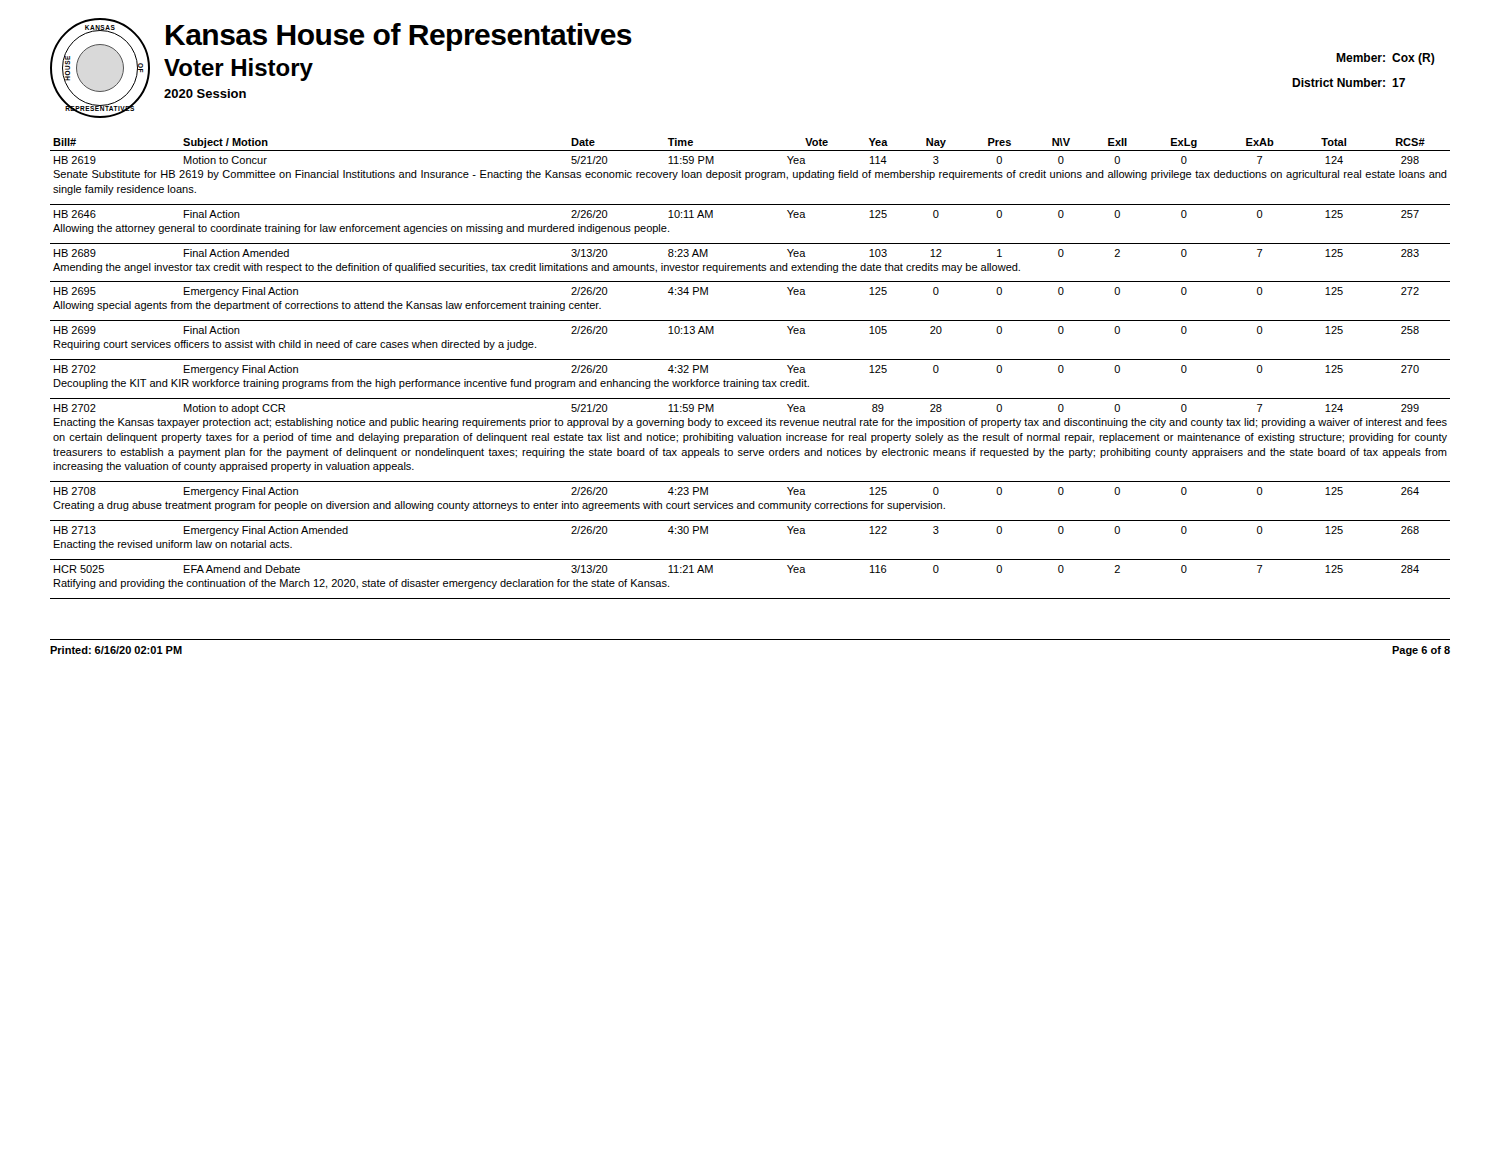KANSAS HOUSE OF REPRESENTATIVES
Kansas House of Representatives
Voter History
2020 Session
Member: Cox (R)
District Number: 17
| Bill# | Subject / Motion | Date | Time | Vote | Yea | Nay | Pres | N\V | ExII | ExLg | ExAb | Total | RCS# |
| --- | --- | --- | --- | --- | --- | --- | --- | --- | --- | --- | --- | --- | --- |
| HB 2619 | Motion to Concur | 5/21/20 | 11:59 PM | Yea | 114 | 3 | 0 | 0 | 0 | 0 | 7 | 124 | 298 |
| Senate Substitute for HB 2619 by Committee on Financial Institutions and Insurance - Enacting the Kansas economic recovery loan deposit program, updating field of membership requirements of credit unions and allowing privilege tax deductions on agricultural real estate loans and single family residence loans. |
| HB 2646 | Final Action | 2/26/20 | 10:11 AM | Yea | 125 | 0 | 0 | 0 | 0 | 0 | 0 | 125 | 257 |
| Allowing the attorney general to coordinate training for law enforcement agencies on missing and murdered indigenous people. |
| HB 2689 | Final Action Amended | 3/13/20 | 8:23 AM | Yea | 103 | 12 | 1 | 0 | 2 | 0 | 7 | 125 | 283 |
| Amending the angel investor tax credit with respect to the definition of qualified securities, tax credit limitations and amounts, investor requirements and extending the date that credits may be allowed. |
| HB 2695 | Emergency Final Action | 2/26/20 | 4:34 PM | Yea | 125 | 0 | 0 | 0 | 0 | 0 | 0 | 125 | 272 |
| Allowing special agents from the department of corrections to attend the Kansas law enforcement training center. |
| HB 2699 | Final Action | 2/26/20 | 10:13 AM | Yea | 105 | 20 | 0 | 0 | 0 | 0 | 0 | 125 | 258 |
| Requiring court services officers to assist with child in need of care cases when directed by a judge. |
| HB 2702 | Emergency Final Action | 2/26/20 | 4:32 PM | Yea | 125 | 0 | 0 | 0 | 0 | 0 | 0 | 125 | 270 |
| Decoupling the KIT and KIR workforce training programs from the high performance incentive fund program and enhancing the workforce training tax credit. |
| HB 2702 | Motion to adopt CCR | 5/21/20 | 11:59 PM | Yea | 89 | 28 | 0 | 0 | 0 | 0 | 7 | 124 | 299 |
| Enacting the Kansas taxpayer protection act; establishing notice and public hearing requirements prior to approval by a governing body to exceed its revenue neutral rate for the imposition of property tax and discontinuing the city and county tax lid; providing a waiver of interest and fees on certain delinquent property taxes for a period of time and delaying preparation of delinquent real estate tax list and notice; prohibiting valuation increase for real property solely as the result of normal repair, replacement or maintenance of existing structure; providing for county treasurers to establish a payment plan for the payment of delinquent or nondelinquent taxes; requiring the state board of tax appeals to serve orders and notices by electronic means if requested by the party; prohibiting county appraisers and the state board of tax appeals from increasing the valuation of county appraised property in valuation appeals. |
| HB 2708 | Emergency Final Action | 2/26/20 | 4:23 PM | Yea | 125 | 0 | 0 | 0 | 0 | 0 | 0 | 125 | 264 |
| Creating a drug abuse treatment program for people on diversion and allowing county attorneys to enter into agreements with court services and community corrections for supervision. |
| HB 2713 | Emergency Final Action Amended | 2/26/20 | 4:30 PM | Yea | 122 | 3 | 0 | 0 | 0 | 0 | 0 | 125 | 268 |
| Enacting the revised uniform law on notarial acts. |
| HCR 5025 | EFA Amend and Debate | 3/13/20 | 11:21 AM | Yea | 116 | 0 | 0 | 0 | 2 | 0 | 7 | 125 | 284 |
| Ratifying and providing the continuation of the March 12, 2020, state of disaster emergency declaration for the state of Kansas. |
Printed: 6/16/20 02:01 PM
Page 6 of 8